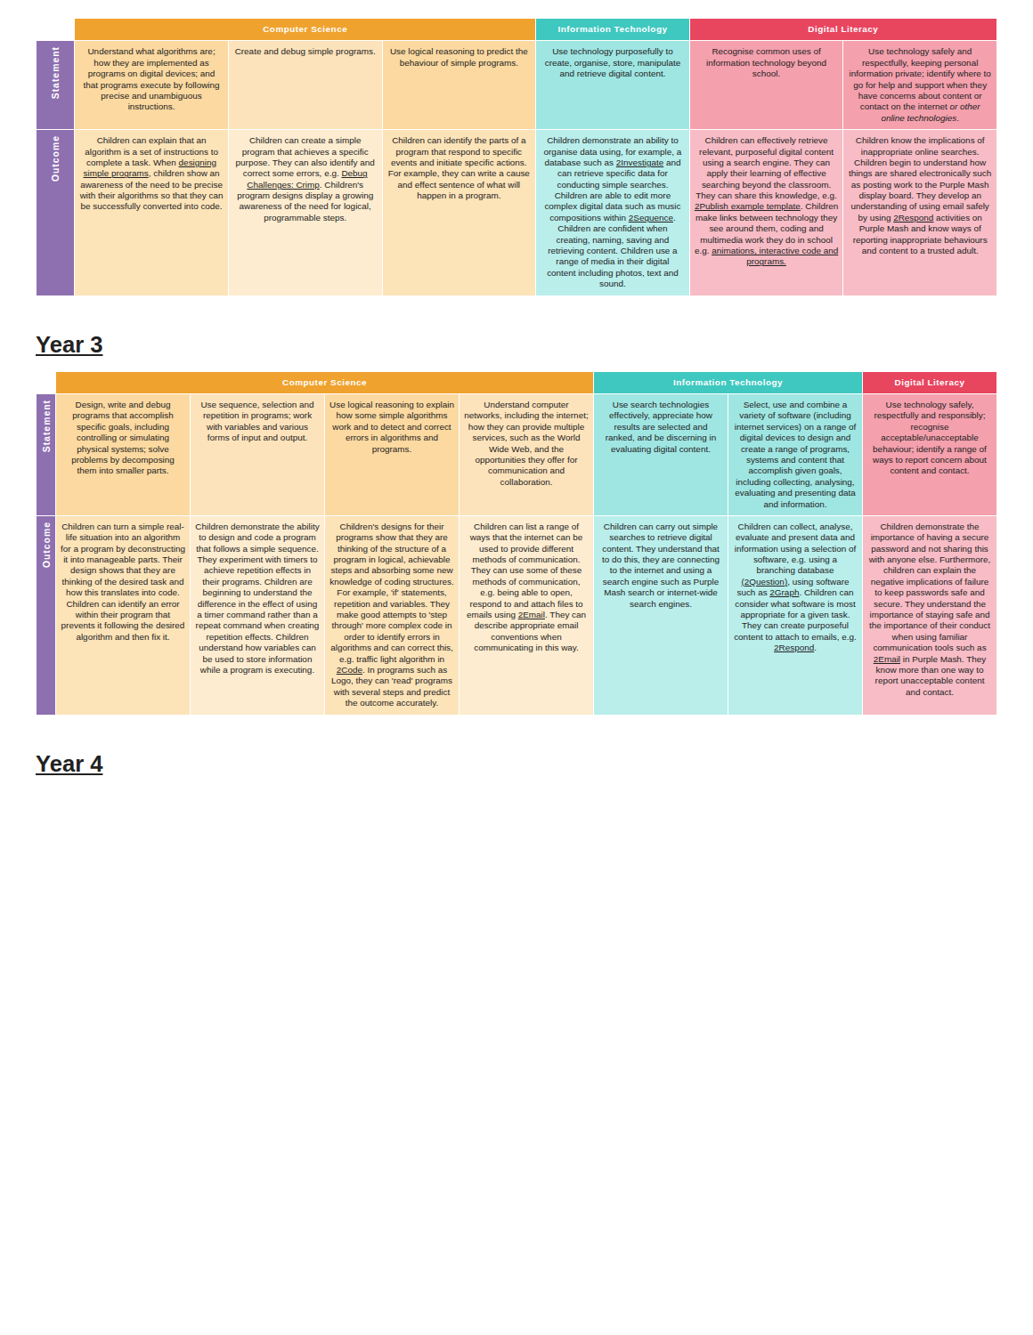| | Computer Science | Information Technology | Digital Literacy |
| Statement | Understand what algorithms are; how they are implemented as programs on digital devices; and that programs execute by following precise and unambiguous instructions. | Create and debug simple programs. | Use logical reasoning to predict the behaviour of simple programs. | Use technology purposefully to create, organise, store, manipulate and retrieve digital content. | Recognise common uses of information technology beyond school. | Use technology safely and respectfully, keeping personal information private; identify where to go for help and support when they have concerns about content or contact on the internet or other online technologies . |
| Outcome | Children can explain that an algorithm is a set of instructions to complete a task. When designing simple programs , children show an awareness of the need to be precise with their algorithms so that they can be successfully converted into code. | Children can create a simple program that achieves a specific purpose. They can also identify and correct some errors, e.g. Debug Challenges: Crimp . Children's program designs display a growing awareness of the need for logical, programmable steps. | Children can identify the parts of a program that respond to specific events and initiate specific actions. For example, they can write a cause and effect sentence of what will happen in a program. | Children demonstrate an ability to organise data using, for example, a database such as 2Investigate and can retrieve specific data for conducting simple searches. Children are able to edit more complex digital data such as music compositions within 2Sequence . Children are confident when creating, naming, saving and retrieving content. Children use a range of media in their digital content including photos, text and sound. | Children can effectively retrieve relevant, purposeful digital content using a search engine. They can apply their learning of effective searching beyond the classroom. They can share this knowledge, e.g. 2Publish example template . Children make links between technology they see around them, coding and multimedia work they do in school e.g. animations, interactive code and programs. | Children know the implications of inappropriate online searches. Children begin to understand how things are shared electronically such as posting work to the Purple Mash display board. They develop an understanding of using email safely by using 2Respond activities on Purple Mash and know ways of reporting inappropriate behaviours and content to a trusted adult. |
Year 3
| | Computer Science | Information Technology | Digital Literacy |
| Statement | Design, write and debug programs that accomplish specific goals, including controlling or simulating physical systems; solve problems by decomposing them into smaller parts. | Use sequence, selection and repetition in programs; work with variables and various forms of input and output. | Use logical reasoning to explain how some simple algorithms work and to detect and correct errors in algorithms and programs. | Understand computer networks, including the internet; how they can provide multiple services, such as the World Wide Web, and the opportunities they offer for communication and collaboration. | Use search technologies effectively, appreciate how results are selected and ranked, and be discerning in evaluating digital content. | Select, use and combine a variety of software (including internet services) on a range of digital devices to design and create a range of programs, systems and content that accomplish given goals, including collecting, analysing, evaluating and presenting data and information. | Use technology safely, respectfully and responsibly; recognise acceptable/unacceptable behaviour; identify a range of ways to report concern about content and contact. |
| Outcome | Children can turn a simple real-life situation into an algorithm for a program by deconstructing it into manageable parts. Their design shows that they are thinking of the desired task and how this translates into code. Children can identify an error within their program that prevents it following the desired algorithm and then fix it. | Children demonstrate the ability to design and code a program that follows a simple sequence. They experiment with timers to achieve repetition effects in their programs. Children are beginning to understand the difference in the effect of using a timer command rather than a repeat command when creating repetition effects. Children understand how variables can be used to store information while a program is executing. | Children's designs for their programs show that they are thinking of the structure of a program in logical, achievable steps and absorbing some new knowledge of coding structures. For example, 'if' statements, repetition and variables. They make good attempts to 'step through' more complex code in order to identify errors in algorithms and can correct this, e.g. traffic light algorithm in 2Code . In programs such as Logo, they can 'read' programs with several steps and predict the outcome accurately. | Children can list a range of ways that the internet can be used to provide different methods of communication. They can use some of these methods of communication, e.g. being able to open, respond to and attach files to emails using 2Email . They can describe appropriate email conventions when communicating in this way. | Children can carry out simple searches to retrieve digital content. They understand that to do this, they are connecting to the internet and using a search engine such as Purple Mash search or internet-wide search engines. | Children can collect, analyse, evaluate and present data and information using a selection of software, e.g. using a branching database (2Question) , using software such as 2Graph . Children can consider what software is most appropriate for a given task. They can create purposeful content to attach to emails, e.g. 2Respond . | Children demonstrate the importance of having a secure password and not sharing this with anyone else. Furthermore, children can explain the negative implications of failure to keep passwords safe and secure. They understand the importance of staying safe and the importance of their conduct when using familiar communication tools such as 2Email in Purple Mash. They know more than one way to report unacceptable content and contact. |
Year 4